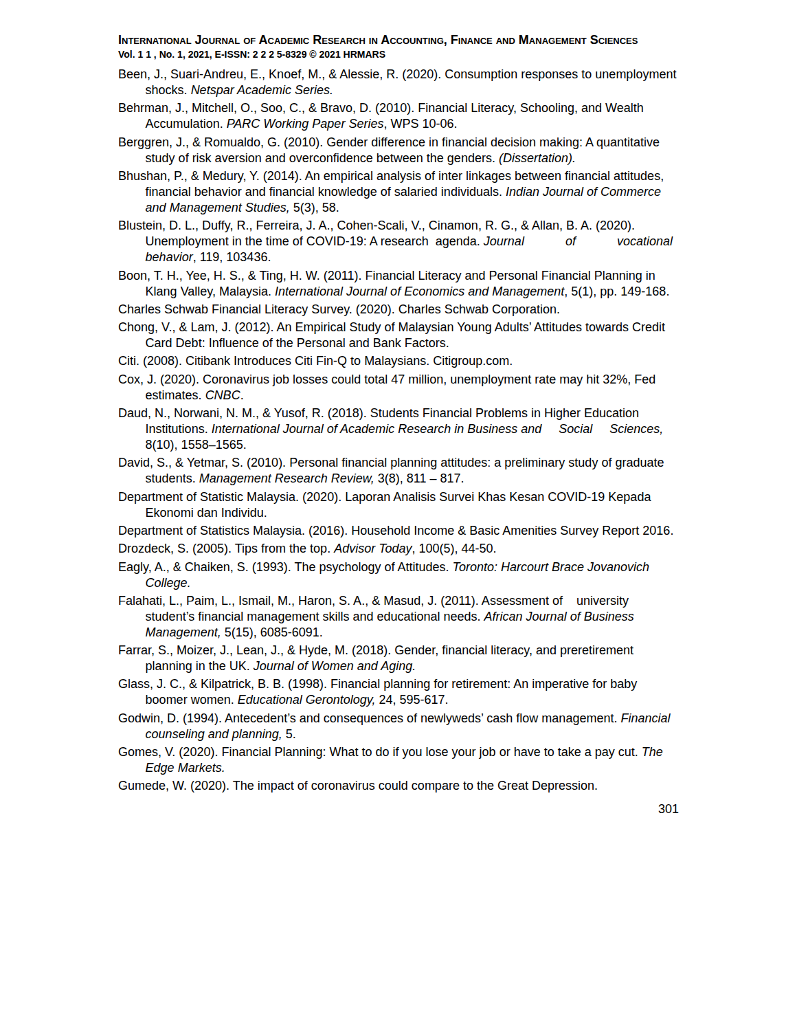International Journal of Academic Research in Accounting, Finance and Management Sciences
Vol. 1 1 , No. 1, 2021, E-ISSN: 2 2 2 5-8329 © 2021 HRMARS
Been, J., Suari-Andreu, E., Knoef, M., & Alessie, R. (2020). Consumption responses to unemployment shocks. Netspar Academic Series.
Behrman, J., Mitchell, O., Soo, C., & Bravo, D. (2010). Financial Literacy, Schooling, and Wealth Accumulation. PARC Working Paper Series, WPS 10-06.
Berggren, J., & Romualdo, G. (2010). Gender difference in financial decision making: A quantitative study of risk aversion and overconfidence between the genders. (Dissertation).
Bhushan, P., & Medury, Y. (2014). An empirical analysis of inter linkages between financial attitudes, financial behavior and financial knowledge of salaried individuals. Indian Journal of Commerce and Management Studies, 5(3), 58.
Blustein, D. L., Duffy, R., Ferreira, J. A., Cohen-Scali, V., Cinamon, R. G., & Allan, B. A. (2020). Unemployment in the time of COVID-19: A research agenda. Journal of vocational behavior, 119, 103436.
Boon, T. H., Yee, H. S., & Ting, H. W. (2011). Financial Literacy and Personal Financial Planning in Klang Valley, Malaysia. International Journal of Economics and Management, 5(1), pp. 149-168.
Charles Schwab Financial Literacy Survey. (2020). Charles Schwab Corporation.
Chong, V., & Lam, J. (2012). An Empirical Study of Malaysian Young Adults’ Attitudes towards Credit Card Debt: Influence of the Personal and Bank Factors.
Citi. (2008). Citibank Introduces Citi Fin-Q to Malaysians. Citigroup.com.
Cox, J. (2020). Coronavirus job losses could total 47 million, unemployment rate may hit 32%, Fed estimates. CNBC.
Daud, N., Norwani, N. M., & Yusof, R. (2018). Students Financial Problems in Higher Education Institutions. International Journal of Academic Research in Business and Social Sciences, 8(10), 1558–1565.
David, S., & Yetmar, S. (2010). Personal financial planning attitudes: a preliminary study of graduate students. Management Research Review, 3(8), 811 – 817.
Department of Statistic Malaysia. (2020). Laporan Analisis Survei Khas Kesan COVID-19 Kepada Ekonomi dan Individu.
Department of Statistics Malaysia. (2016). Household Income & Basic Amenities Survey Report 2016.
Drozdeck, S. (2005). Tips from the top. Advisor Today, 100(5), 44-50.
Eagly, A., & Chaiken, S. (1993). The psychology of Attitudes. Toronto: Harcourt Brace Jovanovich College.
Falahati, L., Paim, L., Ismail, M., Haron, S. A., & Masud, J. (2011). Assessment of university student’s financial management skills and educational needs. African Journal of Business Management, 5(15), 6085-6091.
Farrar, S., Moizer, J., Lean, J., & Hyde, M. (2018). Gender, financial literacy, and preretirement planning in the UK. Journal of Women and Aging.
Glass, J. C., & Kilpatrick, B. B. (1998). Financial planning for retirement: An imperative for baby boomer women. Educational Gerontology, 24, 595-617.
Godwin, D. (1994). Antecedent’s and consequences of newlyweds’ cash flow management. Financial counseling and planning, 5.
Gomes, V. (2020). Financial Planning: What to do if you lose your job or have to take a pay cut. The Edge Markets.
Gumede, W. (2020). The impact of coronavirus could compare to the Great Depression.
301